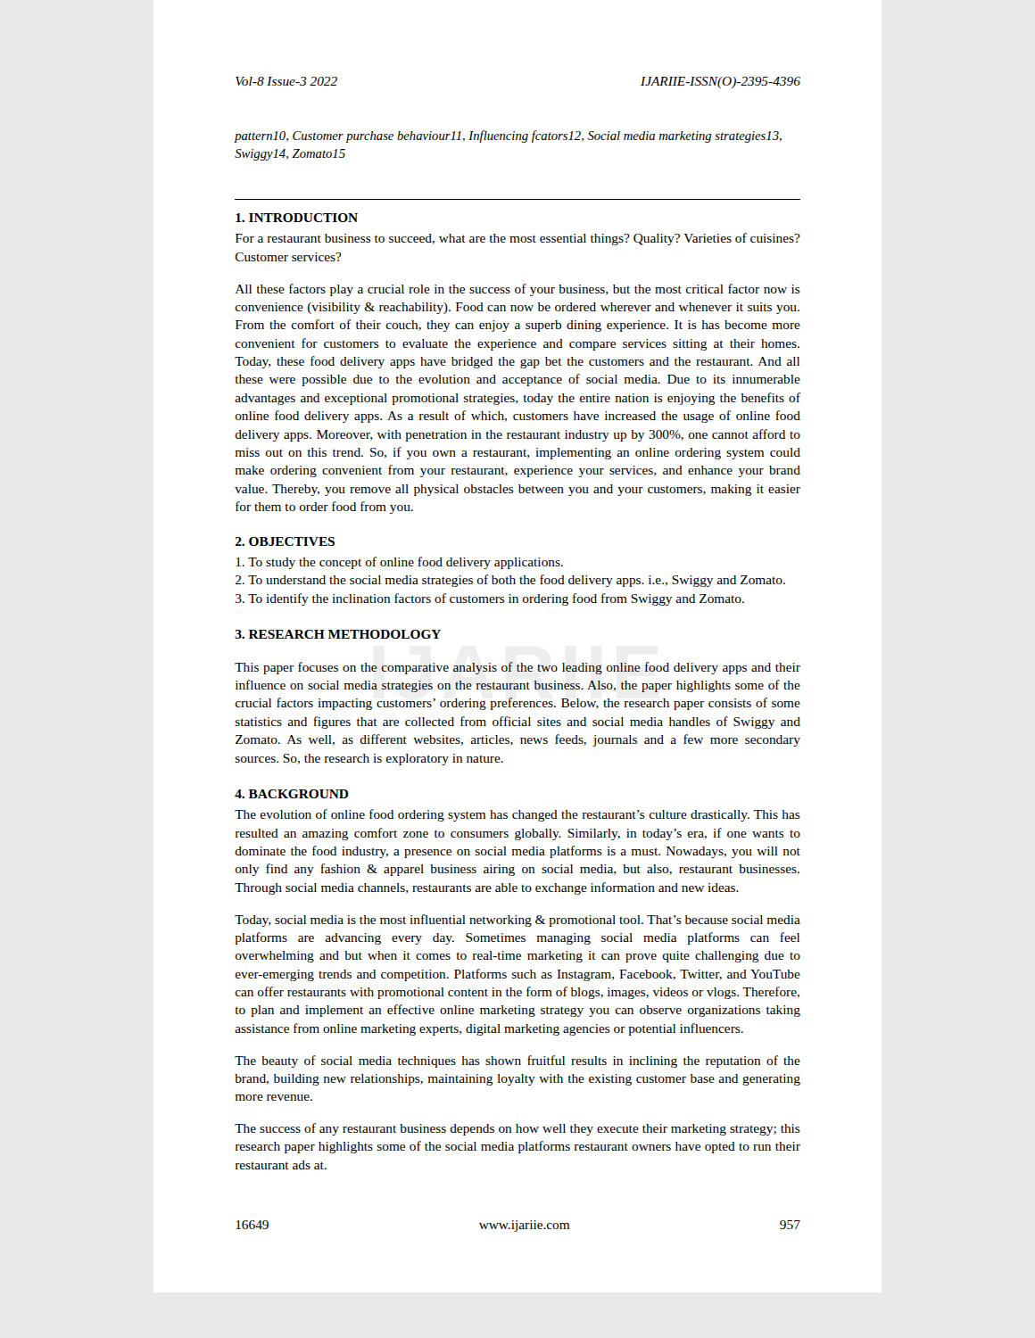IJARIIE
Vol-8 Issue-3 2022
IJARIIE-ISSN(O)-2395-4396
pattern10, Customer purchase behaviour11, Influencing fcators12, Social media marketing strategies13, Swiggy14, Zomato15
1. INTRODUCTION
For a restaurant business to succeed, what are the most essential things? Quality? Varieties of cuisines? Customer services?
All these factors play a crucial role in the success of your business, but the most critical factor now is convenience (visibility & reachability). Food can now be ordered wherever and whenever it suits you. From the comfort of their couch, they can enjoy a superb dining experience. It is has become more convenient for customers to evaluate the experience and compare services sitting at their homes. Today, these food delivery apps have bridged the gap bet the customers and the restaurant. And all these were possible due to the evolution and acceptance of social media. Due to its innumerable advantages and exceptional promotional strategies, today the entire nation is enjoying the benefits of online food delivery apps. As a result of which, customers have increased the usage of online food delivery apps. Moreover, with penetration in the restaurant industry up by 300%, one cannot afford to miss out on this trend. So, if you own a restaurant, implementing an online ordering system could make ordering convenient from your restaurant, experience your services, and enhance your brand value. Thereby, you remove all physical obstacles between you and your customers, making it easier for them to order food from you.
2. OBJECTIVES
1. To study the concept of online food delivery applications.
2. To understand the social media strategies of both the food delivery apps. i.e., Swiggy and Zomato.
3. To identify the inclination factors of customers in ordering food from Swiggy and Zomato.
3. RESEARCH METHODOLOGY
This paper focuses on the comparative analysis of the two leading online food delivery apps and their influence on social media strategies on the restaurant business. Also, the paper highlights some of the crucial factors impacting customers’ ordering preferences. Below, the research paper consists of some statistics and figures that are collected from official sites and social media handles of Swiggy and Zomato. As well, as different websites, articles, news feeds, journals and a few more secondary sources. So, the research is exploratory in nature.
4. BACKGROUND
The evolution of online food ordering system has changed the restaurant’s culture drastically. This has resulted an amazing comfort zone to consumers globally. Similarly, in today’s era, if one wants to dominate the food industry, a presence on social media platforms is a must. Nowadays, you will not only find any fashion & apparel business airing on social media, but also, restaurant businesses. Through social media channels, restaurants are able to exchange information and new ideas.
Today, social media is the most influential networking & promotional tool. That’s because social media platforms are advancing every day. Sometimes managing social media platforms can feel overwhelming and but when it comes to real-time marketing it can prove quite challenging due to ever-emerging trends and competition. Platforms such as Instagram, Facebook, Twitter, and YouTube can offer restaurants with promotional content in the form of blogs, images, videos or vlogs. Therefore, to plan and implement an effective online marketing strategy you can observe organizations taking assistance from online marketing experts, digital marketing agencies or potential influencers.
The beauty of social media techniques has shown fruitful results in inclining the reputation of the brand, building new relationships, maintaining loyalty with the existing customer base and generating more revenue.
The success of any restaurant business depends on how well they execute their marketing strategy; this research paper highlights some of the social media platforms restaurant owners have opted to run their restaurant ads at.
16649
www.ijariie.com
957